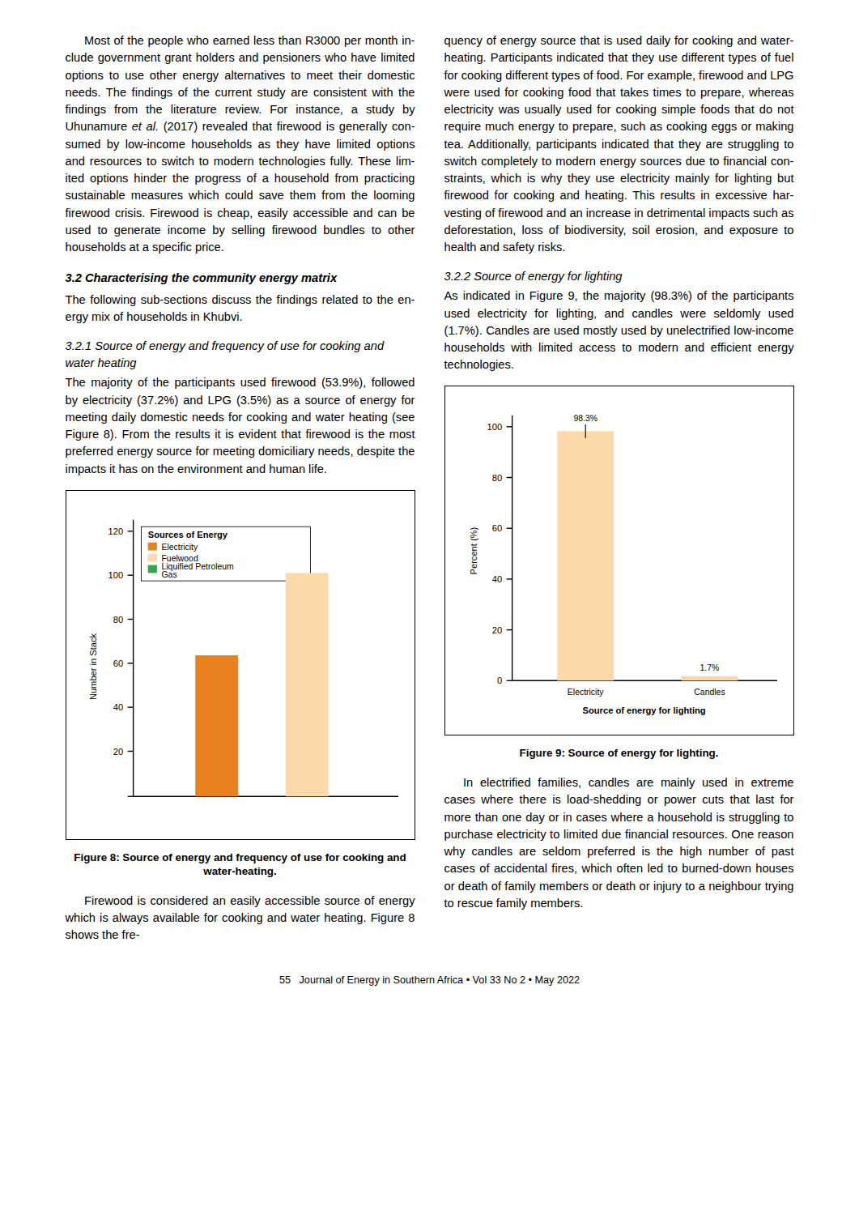Most of the people who earned less than R3000 per month include government grant holders and pensioners who have limited options to use other energy alternatives to meet their domestic needs. The findings of the current study are consistent with the findings from the literature review. For instance, a study by Uhunamure et al. (2017) revealed that firewood is generally consumed by low-income households as they have limited options and resources to switch to modern technologies fully. These limited options hinder the progress of a household from practicing sustainable measures which could save them from the looming firewood crisis. Firewood is cheap, easily accessible and can be used to generate income by selling firewood bundles to other households at a specific price.
3.2 Characterising the community energy matrix
The following sub-sections discuss the findings related to the energy mix of households in Khubvi.
3.2.1 Source of energy and frequency of use for cooking and water heating
The majority of the participants used firewood (53.9%), followed by electricity (37.2%) and LPG (3.5%) as a source of energy for meeting daily domestic needs for cooking and water heating (see Figure 8). From the results it is evident that firewood is the most preferred energy source for meeting domiciliary needs, despite the impacts it has on the environment and human life.
120 100 80 60 40 20 Number in Stack Sources of Energy Electricity Fuelwood Liquified Petroleum Gas
Figure 8: Source of energy and frequency of use for cooking and water-heating.
Firewood is considered an easily accessible source of energy which is always available for cooking and water heating. Figure 8 shows the fre-
quency of energy source that is used daily for cooking and water-heating. Participants indicated that they use different types of fuel for cooking different types of food. For example, firewood and LPG were used for cooking food that takes times to prepare, whereas electricity was usually used for cooking simple foods that do not require much energy to prepare, such as cooking eggs or making tea. Additionally, participants indicated that they are struggling to switch completely to modern energy sources due to financial constraints, which is why they use electricity mainly for lighting but firewood for cooking and heating. This results in excessive harvesting of firewood and an increase in detrimental impacts such as deforestation, loss of biodiversity, soil erosion, and exposure to health and safety risks.
3.2.2 Source of energy for lighting
As indicated in Figure 9, the majority (98.3%) of the participants used electricity for lighting, and candles were seldomly used (1.7%). Candles are used mostly used by unelectrified low-income households with limited access to modern and efficient energy technologies.
100 80 60 40 20 0 Percent (%) 98.3% 1.7% Electricity Candles Source of energy for lighting
Figure 9: Source of energy for lighting.
In electrified families, candles are mainly used in extreme cases where there is load-shedding or power cuts that last for more than one day or in cases where a household is struggling to purchase electricity to limited due financial resources. One reason why candles are seldom preferred is the high number of past cases of accidental fires, which often led to burned-down houses or death of family members or death or injury to a neighbour trying to rescue family members.
55 Journal of Energy in Southern Africa • Vol 33 No 2 • May 2022